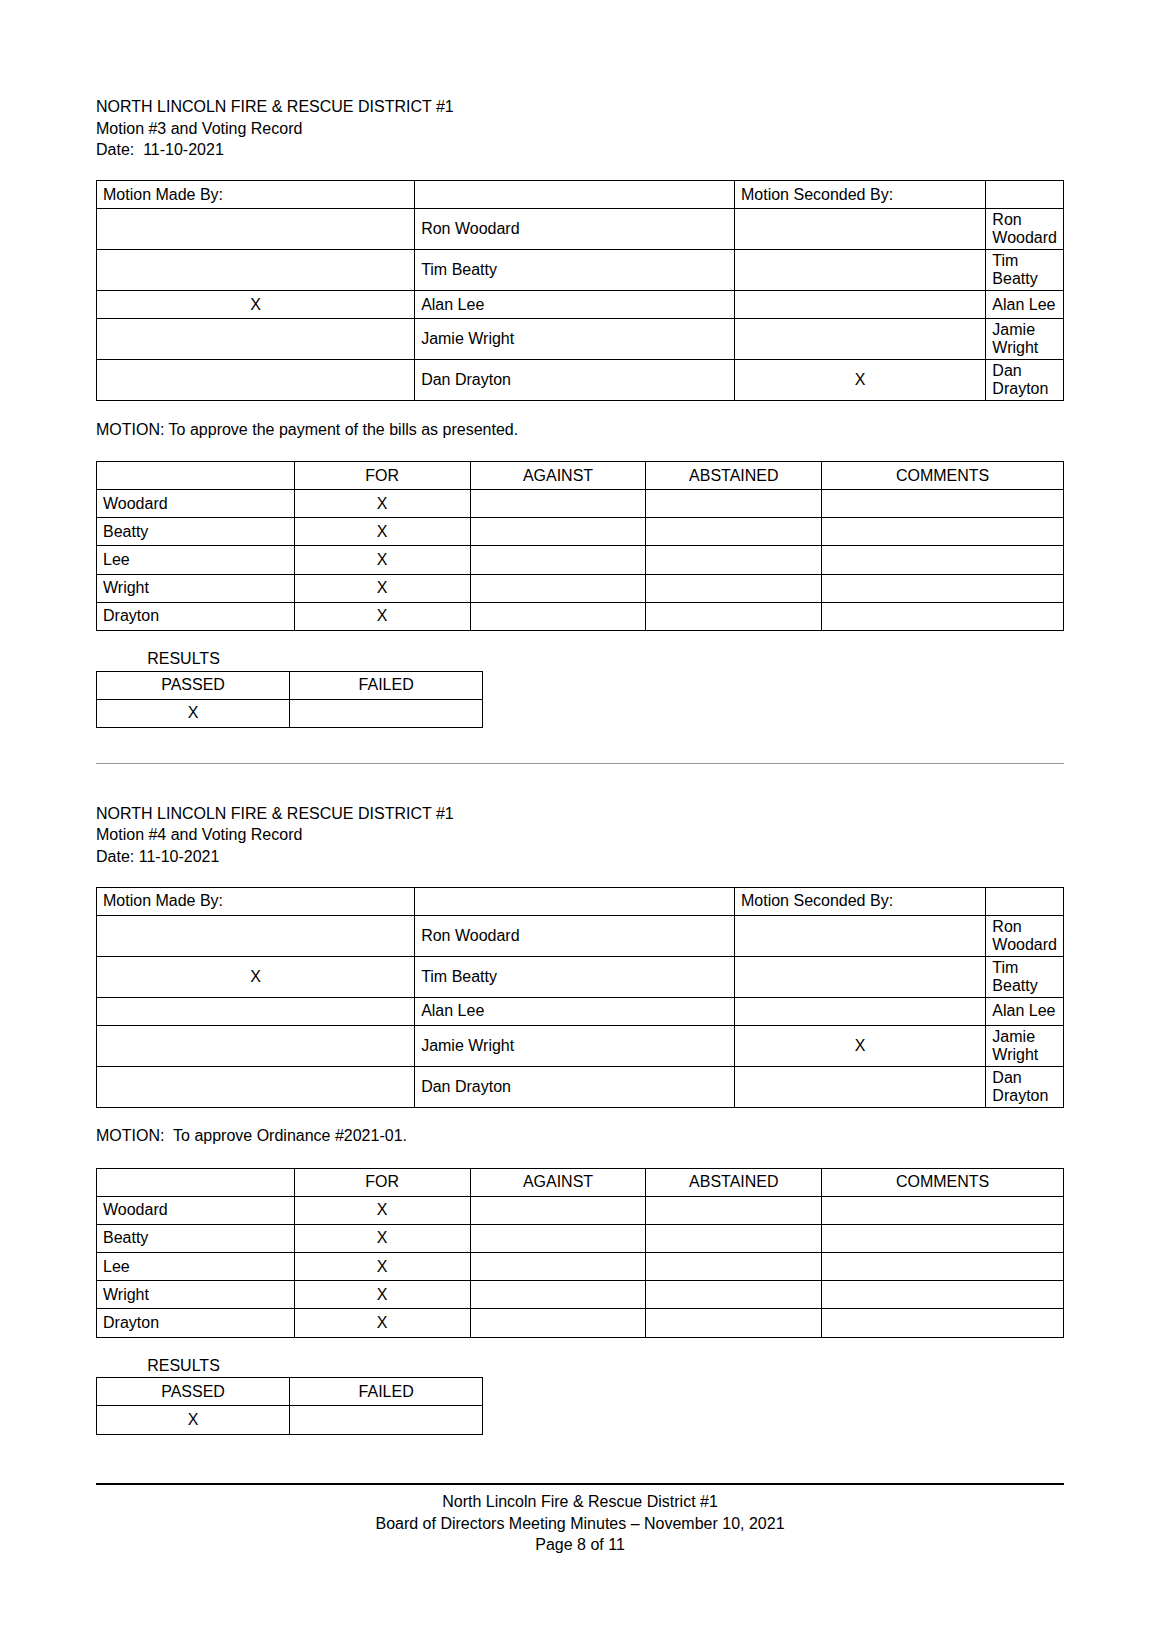NORTH LINCOLN FIRE & RESCUE DISTRICT #1
Motion #3 and Voting Record
Date: 11-10-2021
| Motion Made By: | | Motion Seconded By: | |
| | Ron Woodard | | Ron Woodard |
| | Tim Beatty | | Tim Beatty |
| X | Alan Lee | | Alan Lee |
| | Jamie Wright | | Jamie Wright |
| | Dan Drayton | X | Dan Drayton |
MOTION: To approve the payment of the bills as presented.
| | FOR | AGAINST | ABSTAINED | COMMENTS |
| --- | --- | --- | --- | --- |
| Woodard | X | | | |
| Beatty | X | | | |
| Lee | X | | | |
| Wright | X | | | |
| Drayton | X | | | |
RESULTS
| PASSED | FAILED |
| X | |
NORTH LINCOLN FIRE & RESCUE DISTRICT #1
Motion #4 and Voting Record
Date: 11-10-2021
| Motion Made By: | | Motion Seconded By: | |
| | Ron Woodard | | Ron Woodard |
| X | Tim Beatty | | Tim Beatty |
| | Alan Lee | | Alan Lee |
| | Jamie Wright | X | Jamie Wright |
| | Dan Drayton | | Dan Drayton |
MOTION: To approve Ordinance #2021-01.
| | FOR | AGAINST | ABSTAINED | COMMENTS |
| --- | --- | --- | --- | --- |
| Woodard | X | | | |
| Beatty | X | | | |
| Lee | X | | | |
| Wright | X | | | |
| Drayton | X | | | |
RESULTS
| PASSED | FAILED |
| X | |
North Lincoln Fire & Rescue District #1
Board of Directors Meeting Minutes – November 10, 2021
Page 8 of 11